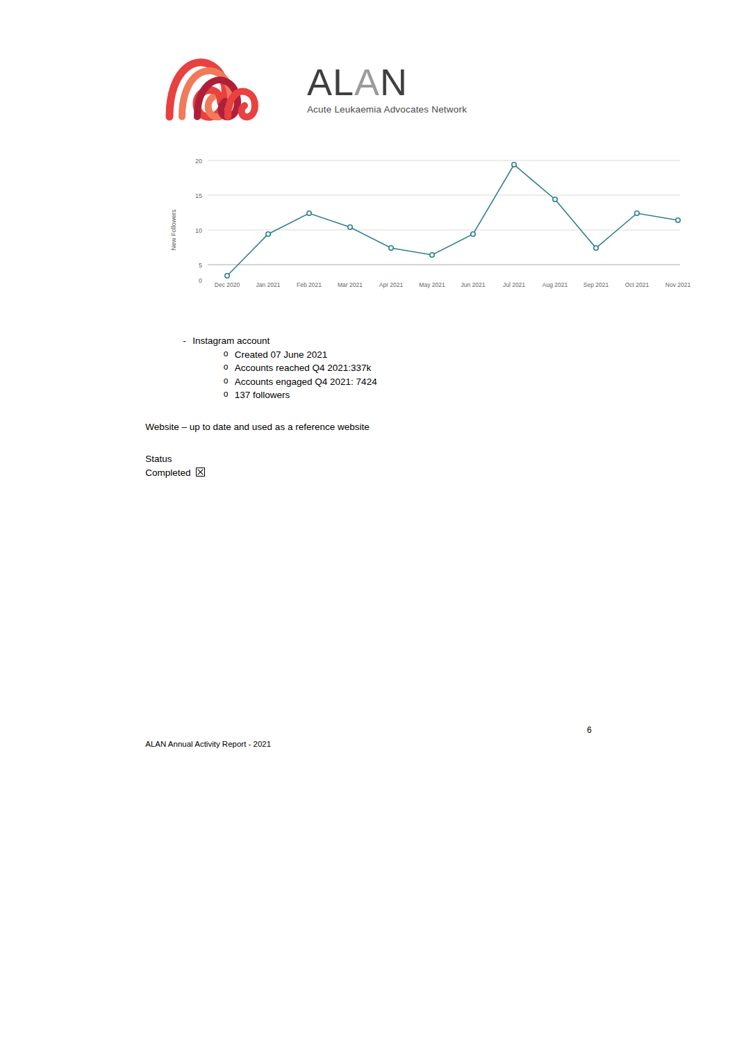AL AN
Acute Leukaemia Advocates Network
New Followers 20 15 10 5 0 Dec 2020 Jan 2021 Feb 2021 Mar 2021 Apr 2021 May 2021 Jun 2021 Jul 2021 Aug 2021 Sep 2021 Oct 2021 Nov 2021
Instagram account
Created 07 June 2021
Accounts reached Q4 2021:337k
Accounts engaged Q4 2021: 7424
137 followers
Website – up to date and used as a reference website
Status
Completed
6
ALAN Annual Activity Report - 2021